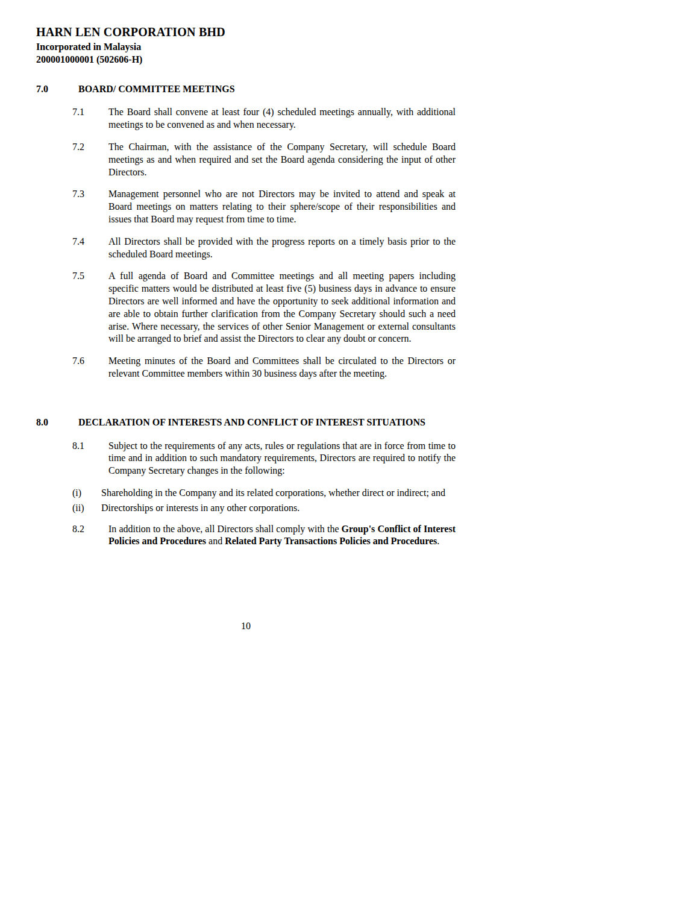HARN LEN CORPORATION BHD
Incorporated in Malaysia
200001000001 (502606-H)
7.0 BOARD/ COMMITTEE MEETINGS
7.1 The Board shall convene at least four (4) scheduled meetings annually, with additional meetings to be convened as and when necessary.
7.2 The Chairman, with the assistance of the Company Secretary, will schedule Board meetings as and when required and set the Board agenda considering the input of other Directors.
7.3 Management personnel who are not Directors may be invited to attend and speak at Board meetings on matters relating to their sphere/scope of their responsibilities and issues that Board may request from time to time.
7.4 All Directors shall be provided with the progress reports on a timely basis prior to the scheduled Board meetings.
7.5 A full agenda of Board and Committee meetings and all meeting papers including specific matters would be distributed at least five (5) business days in advance to ensure Directors are well informed and have the opportunity to seek additional information and are able to obtain further clarification from the Company Secretary should such a need arise. Where necessary, the services of other Senior Management or external consultants will be arranged to brief and assist the Directors to clear any doubt or concern.
7.6 Meeting minutes of the Board and Committees shall be circulated to the Directors or relevant Committee members within 30 business days after the meeting.
8.0 DECLARATION OF INTERESTS AND CONFLICT OF INTEREST SITUATIONS
8.1 Subject to the requirements of any acts, rules or regulations that are in force from time to time and in addition to such mandatory requirements, Directors are required to notify the Company Secretary changes in the following:
(i) Shareholding in the Company and its related corporations, whether direct or indirect; and
(ii) Directorships or interests in any other corporations.
8.2 In addition to the above, all Directors shall comply with the Group's Conflict of Interest Policies and Procedures and Related Party Transactions Policies and Procedures.
10